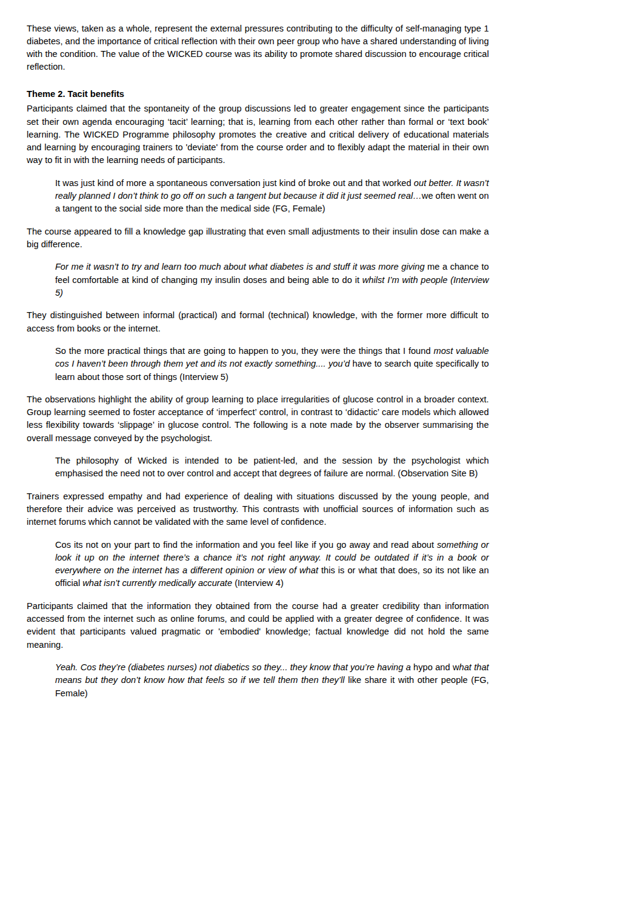These views, taken as a whole, represent the external pressures contributing to the difficulty of self-managing type 1 diabetes, and the importance of critical reflection with their own peer group who have a shared understanding of living with the condition. The value of the WICKED course was its ability to promote shared discussion to encourage critical reflection.
Theme 2. Tacit benefits
Participants claimed that the spontaneity of the group discussions led to greater engagement since the participants set their own agenda encouraging ‘tacit’ learning; that is, learning from each other rather than formal or ‘text book’ learning. The WICKED Programme philosophy promotes the creative and critical delivery of educational materials and learning by encouraging trainers to 'deviate' from the course order and to flexibly adapt the material in their own way to fit in with the learning needs of participants.
It was just kind of more a spontaneous conversation just kind of broke out and that worked out better. It wasn’t really planned I don’t think to go off on such a tangent but because it did it just seemed real…we often went on a tangent to the social side more than the medical side (FG, Female)
The course appeared to fill a knowledge gap illustrating that even small adjustments to their insulin dose can make a big difference.
For me it wasn’t to try and learn too much about what diabetes is and stuff it was more giving me a chance to feel comfortable at kind of changing my insulin doses and being able to do it whilst I’m with people (Interview 5)
They distinguished between informal (practical) and formal (technical) knowledge, with the former more difficult to access from books or the internet.
So the more practical things that are going to happen to you, they were the things that I found most valuable cos I haven’t been through them yet and its not exactly something.... you’d have to search quite specifically to learn about those sort of things (Interview 5)
The observations highlight the ability of group learning to place irregularities of glucose control in a broader context. Group learning seemed to foster acceptance of ‘imperfect’ control, in contrast to ‘didactic’ care models which allowed less flexibility towards ‘slippage’ in glucose control. The following is a note made by the observer summarising the overall message conveyed by the psychologist.
The philosophy of Wicked is intended to be patient-led, and the session by the psychologist which emphasised the need not to over control and accept that degrees of failure are normal. (Observation Site B)
Trainers expressed empathy and had experience of dealing with situations discussed by the young people, and therefore their advice was perceived as trustworthy. This contrasts with unofficial sources of information such as internet forums which cannot be validated with the same level of confidence.
Cos its not on your part to find the information and you feel like if you go away and read about something or look it up on the internet there’s a chance it’s not right anyway. It could be outdated if it’s in a book or everywhere on the internet has a different opinion or view of what this is or what that does, so its not like an official what isn’t currently medically accurate (Interview 4)
Participants claimed that the information they obtained from the course had a greater credibility than information accessed from the internet such as online forums, and could be applied with a greater degree of confidence. It was evident that participants valued pragmatic or 'embodied' knowledge; factual knowledge did not hold the same meaning.
Yeah. Cos they’re (diabetes nurses) not diabetics so they... they know that you’re having a hypo and what that means but they don’t know how that feels so if we tell them then they’ll like share it with other people (FG, Female)